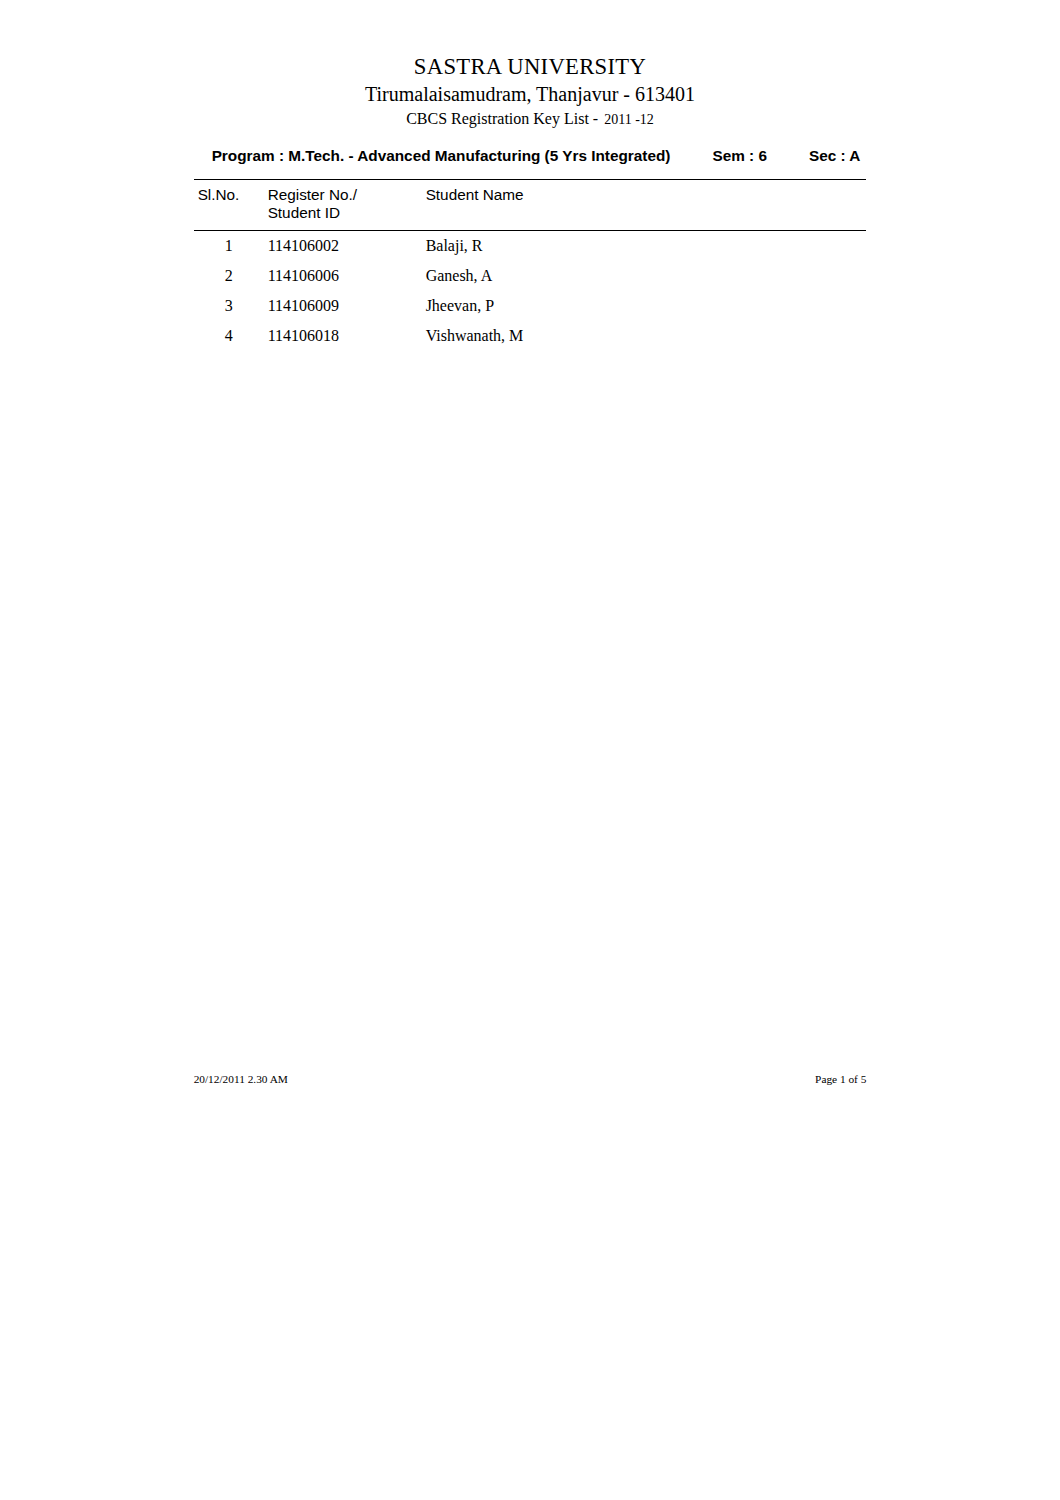SASTRA UNIVERSITY
Tirumalaisamudram, Thanjavur - 613401
CBCS Registration Key List -2011 -12
Program : M.Tech. - Advanced Manufacturing (5 Yrs Integrated)
Sem : 6
Sec : A
| Sl.No. | Register No./ Student ID | Student Name |
| --- | --- | --- |
| 1 | 114106002 | Balaji, R |
| 2 | 114106006 | Ganesh, A |
| 3 | 114106009 | Jheevan, P |
| 4 | 114106018 | Vishwanath, M |
20/12/2011 2.30 AM
Page 1 of 5